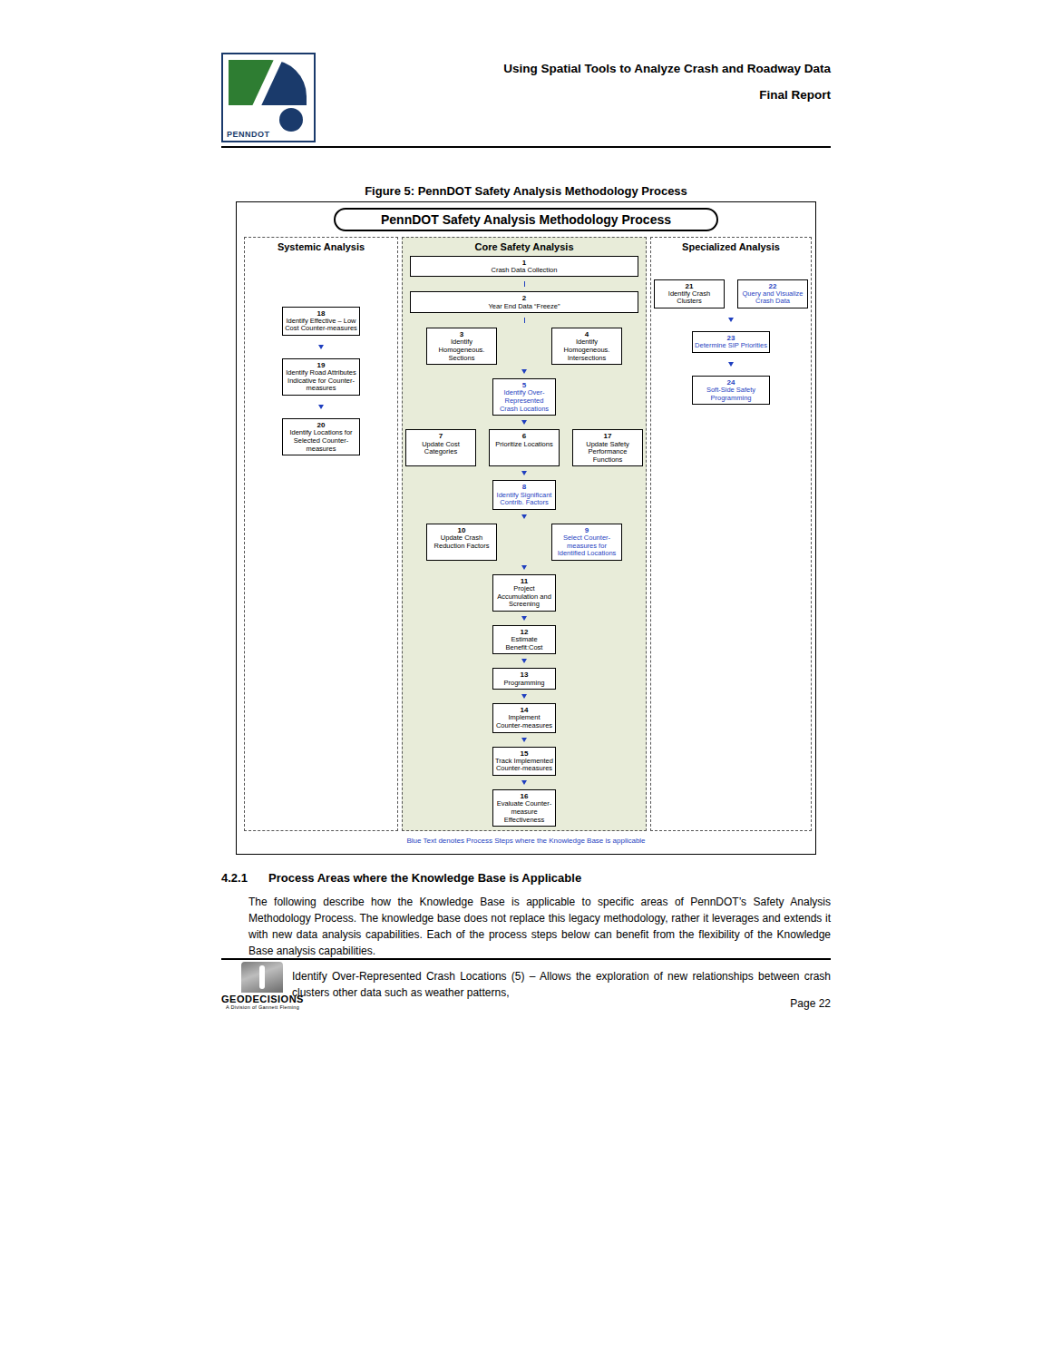PENNDOT
Using Spatial Tools to Analyze Crash and Roadway Data
Final Report
Figure 5: PennDOT Safety Analysis Methodology Process
PennDOT Safety Analysis Methodology Process
Systemic Analysis
18 Identify Effective – Low Cost Counter-measures
19 Identify Road Attributes Indicative for Counter-measures
20 Identify Locations for Selected Counter-measures
Core Safety Analysis
1 Crash Data Collection
2 Year End Data “Freeze”
3 Identify Homogeneous. Sections
4 Identify Homogeneous. Intersections
5 Identify Over-Represented Crash Locations
7 Update Cost Categories
6 Prioritize Locations
17 Update Safety Performance Functions
8 Identify Significant Contrib. Factors
10 Update Crash Reduction Factors
9 Select Counter-measures for Identified Locations
11 Project Accumulation and Screening
12 Estimate Benefit:Cost
13 Programming
14 Implement Counter-measures
15 Track Implemented Counter-measures
16 Evaluate Counter-measure Effectiveness
Specialized Analysis
21 Identify Crash Clusters
22 Query and Visualize Crash Data
23 Determine SIP Priorities
24 Soft-Side Safety Programming
Blue Text denotes Process Steps where the Knowledge Base is applicable
4.2.1 Process Areas where the Knowledge Base is Applicable
The following describe how the Knowledge Base is applicable to specific areas of PennDOT’s Safety Analysis Methodology Process. The knowledge base does not replace this legacy methodology, rather it leverages and extends it with new data analysis capabilities. Each of the process steps below can benefit from the flexibility of the Knowledge Base analysis capabilities.
Identify Over-Represented Crash Locations (5) – Allows the exploration of new relationships between crash clusters other data such as weather patterns,
GEODECISIONS
A Division of Gannett Fleming
Page 22